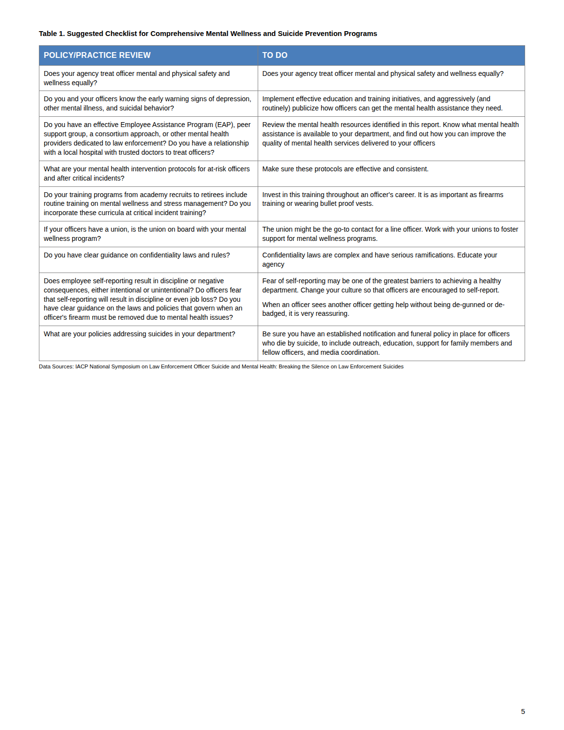Table 1. Suggested Checklist for Comprehensive Mental Wellness and Suicide Prevention Programs
| POLICY/PRACTICE REVIEW | TO DO |
| --- | --- |
| Does your agency treat officer mental and physical safety and wellness equally? | Does your agency treat officer mental and physical safety and wellness equally? |
| Do you and your officers know the early warning signs of depression, other mental illness, and suicidal behavior? | Implement effective education and training initiatives, and aggressively (and routinely) publicize how officers can get the mental health assistance they need. |
| Do you have an effective Employee Assistance Program (EAP), peer support group, a consortium approach, or other mental health providers dedicated to law enforcement? Do you have a relationship with a local hospital with trusted doctors to treat officers? | Review the mental health resources identified in this report. Know what mental health assistance is available to your department, and find out how you can improve the quality of mental health services delivered to your officers |
| What are your mental health intervention protocols for at-risk officers and after critical incidents? | Make sure these protocols are effective and consistent. |
| Do your training programs from academy recruits to retirees include routine training on mental wellness and stress management? Do you incorporate these curricula at critical incident training? | Invest in this training throughout an officer's career. It is as important as firearms training or wearing bullet proof vests. |
| If your officers have a union, is the union on board with your mental wellness program? | The union might be the go-to contact for a line officer. Work with your unions to foster support for mental wellness programs. |
| Do you have clear guidance on confidentiality laws and rules? | Confidentiality laws are complex and have serious ramifications. Educate your agency |
| Does employee self-reporting result in discipline or negative consequences, either intentional or unintentional? Do officers fear that self-reporting will result in discipline or even job loss? Do you have clear guidance on the laws and policies that govern when an officer's firearm must be removed due to mental health issues? | Fear of self-reporting may be one of the greatest barriers to achieving a healthy department. Change your culture so that officers are encouraged to self-report. When an officer sees another officer getting help without being de-gunned or de-badged, it is very reassuring. |
| What are your policies addressing suicides in your department? | Be sure you have an established notification and funeral policy in place for officers who die by suicide, to include outreach, education, support for family members and fellow officers, and media coordination. |
Data Sources: IACP National Symposium on Law Enforcement Officer Suicide and Mental Health: Breaking the Silence on Law Enforcement Suicides
5